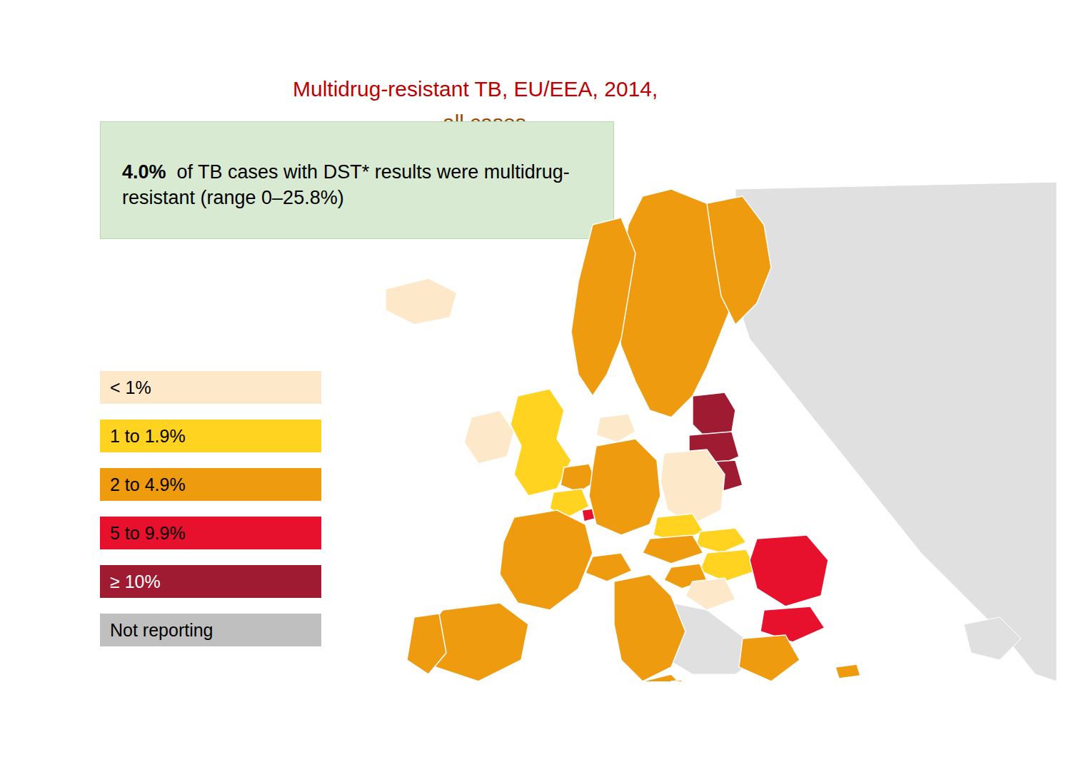Multidrug-resistant TB, EU/EEA, 2014,
all cases
4.0% of TB cases with DST* results were multidrug-resistant (range 0–25.8%)
< 1%
1 to 1.9%
2 to 4.9%
5 to 9.9%
≥ 10%
Not reporting